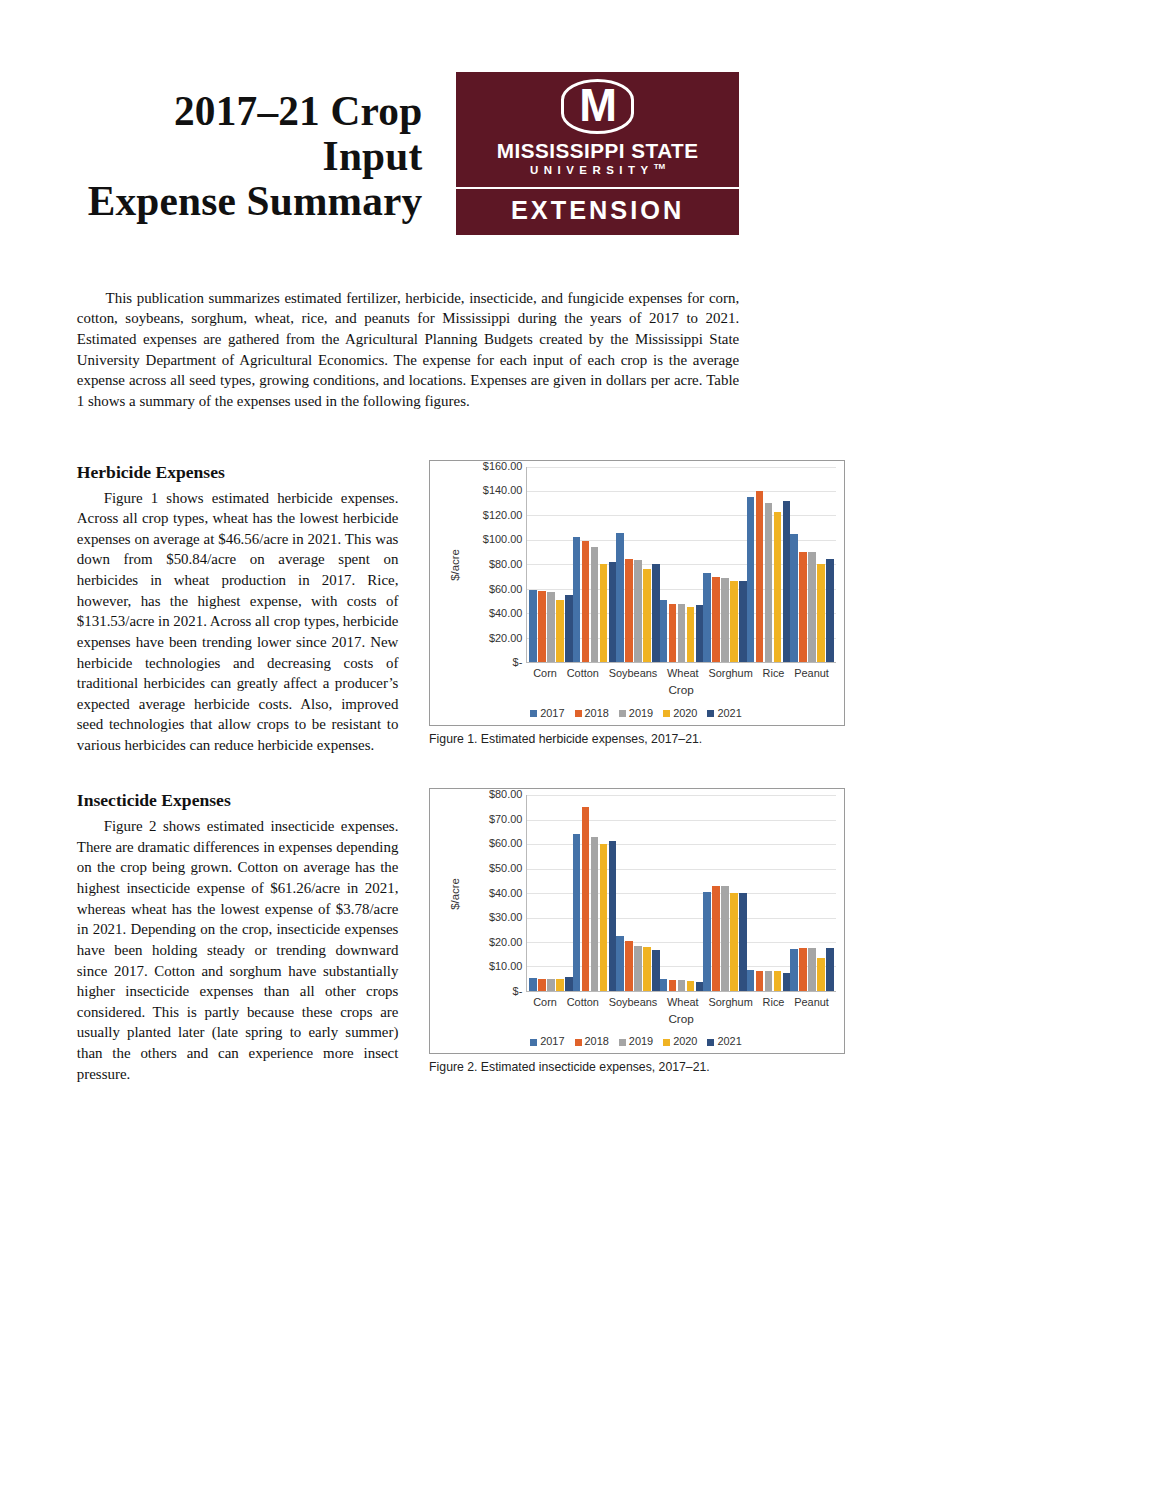2017–21 Crop Input
Expense Summary
M
MISSISSIPPI STATEUNIVERSITYTM
EXTENSION
This publication summarizes estimated fertilizer, herbicide, insecticide, and fungicide expenses for corn, cotton, soybeans, sorghum, wheat, rice, and peanuts for Mississippi during the years of 2017 to 2021. Estimated expenses are gathered from the Agricultural Planning Budgets created by the Mississippi State University Department of Agricultural Economics. The expense for each input of each crop is the average expense across all seed types, growing conditions, and locations. Expenses are given in dollars per acre. Table 1 shows a summary of the expenses used in the following figures.
Herbicide Expenses
Figure 1 shows estimated herbicide expenses. Across all crop types, wheat has the lowest herbicide expenses on average at $46.56/acre in 2021. This was down from $50.84/acre on average spent on herbicides in wheat production in 2017. Rice, however, has the highest expense, with costs of $131.53/acre in 2021. Across all crop types, herbicide expenses have been trending lower since 2017. New herbicide technologies and decreasing costs of traditional herbicides can greatly affect a producer’s expected average herbicide costs. Also, improved seed technologies that allow crops to be resistant to various herbicides can reduce herbicide expenses.
$/acre
$160.00 $140.00 $120.00 $100.00 $80.00 $60.00 $40.00 $20.00 $-
Corn Cotton Soybeans Wheat Sorghum Rice Peanut
Crop
2017 2018 2019 2020 2021
Figure 1. Estimated herbicide expenses, 2017–21.
Insecticide Expenses
Figure 2 shows estimated insecticide expenses. There are dramatic differences in expenses depending on the crop being grown. Cotton on average has the highest insecticide expense of $61.26/acre in 2021, whereas wheat has the lowest expense of $3.78/acre in 2021. Depending on the crop, insecticide expenses have been holding steady or trending downward since 2017. Cotton and sorghum have substantially higher insecticide expenses than all other crops considered. This is partly because these crops are usually planted later (late spring to early summer) than the others and can experience more insect pressure.
$/acre
$80.00 $70.00 $60.00 $50.00 $40.00 $30.00 $20.00 $10.00 $-
Corn Cotton Soybeans Wheat Sorghum Rice Peanut
Crop
2017 2018 2019 2020 2021
Figure 2. Estimated insecticide expenses, 2017–21.